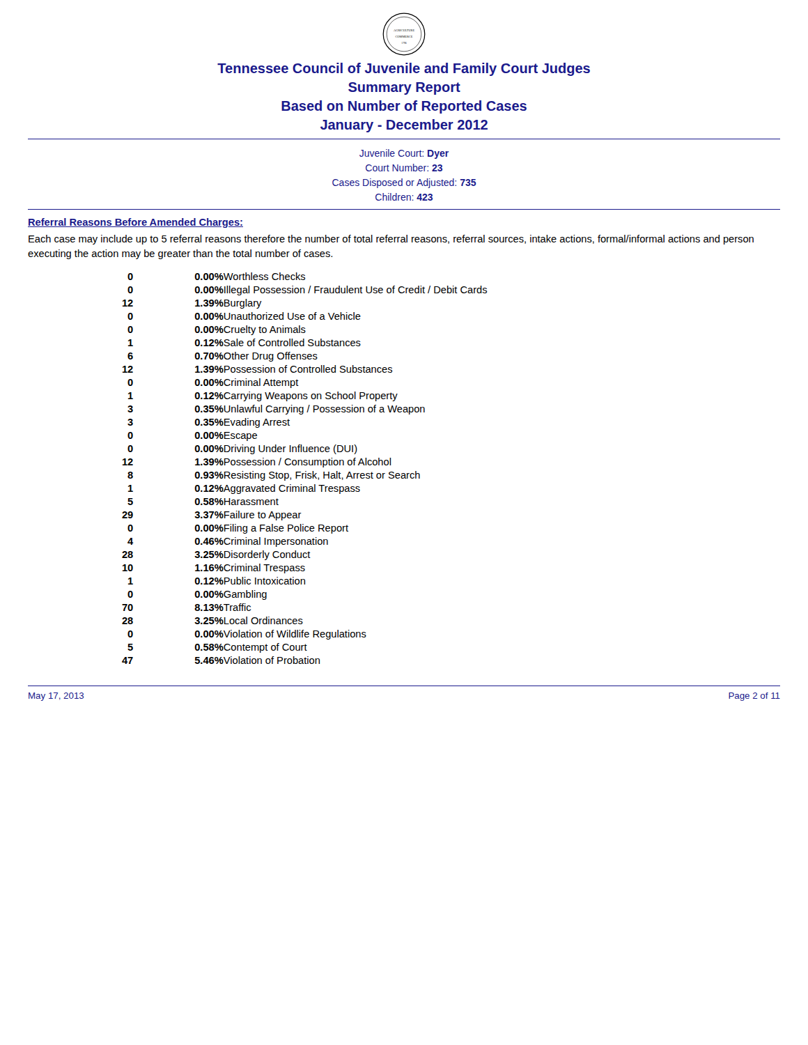Tennessee Council of Juvenile and Family Court Judges
Summary Report
Based on Number of Reported Cases
January - December 2012
Juvenile Court: Dyer
Court Number: 23
Cases Disposed or Adjusted: 735
Children: 423
Referral Reasons Before Amended Charges:
Each case may include up to 5 referral reasons therefore the number of total referral reasons, referral sources, intake actions, formal/informal actions and person executing the action may be greater than the total number of cases.
| 0 | 0.00% | Worthless Checks |
| 0 | 0.00% | Illegal Possession / Fraudulent Use of Credit / Debit Cards |
| 12 | 1.39% | Burglary |
| 0 | 0.00% | Unauthorized Use of a Vehicle |
| 0 | 0.00% | Cruelty to Animals |
| 1 | 0.12% | Sale of Controlled Substances |
| 6 | 0.70% | Other Drug Offenses |
| 12 | 1.39% | Possession of Controlled Substances |
| 0 | 0.00% | Criminal Attempt |
| 1 | 0.12% | Carrying Weapons on School Property |
| 3 | 0.35% | Unlawful Carrying / Possession of a Weapon |
| 3 | 0.35% | Evading Arrest |
| 0 | 0.00% | Escape |
| 0 | 0.00% | Driving Under Influence (DUI) |
| 12 | 1.39% | Possession / Consumption of Alcohol |
| 8 | 0.93% | Resisting Stop, Frisk, Halt, Arrest or Search |
| 1 | 0.12% | Aggravated Criminal Trespass |
| 5 | 0.58% | Harassment |
| 29 | 3.37% | Failure to Appear |
| 0 | 0.00% | Filing a False Police Report |
| 4 | 0.46% | Criminal Impersonation |
| 28 | 3.25% | Disorderly Conduct |
| 10 | 1.16% | Criminal Trespass |
| 1 | 0.12% | Public Intoxication |
| 0 | 0.00% | Gambling |
| 70 | 8.13% | Traffic |
| 28 | 3.25% | Local Ordinances |
| 0 | 0.00% | Violation of Wildlife Regulations |
| 5 | 0.58% | Contempt of Court |
| 47 | 5.46% | Violation of Probation |
May 17, 2013 Page 2 of 11